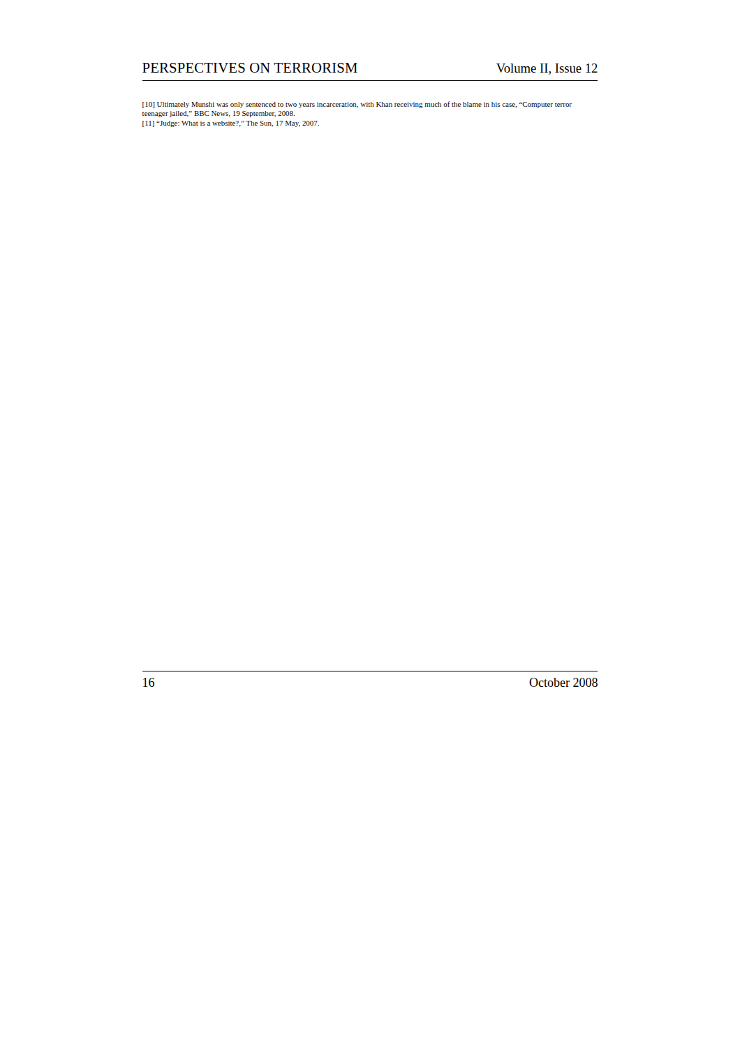PERSPECTIVES ON TERRORISM
Volume II, Issue 12
[10] Ultimately Munshi was only sentenced to two years incarceration, with Khan receiving much of the blame in his case, “Computer terror teenager jailed,” BBC News, 19 September, 2008.
[11] “Judge: What is a website?,” The Sun, 17 May, 2007.
16
October 2008